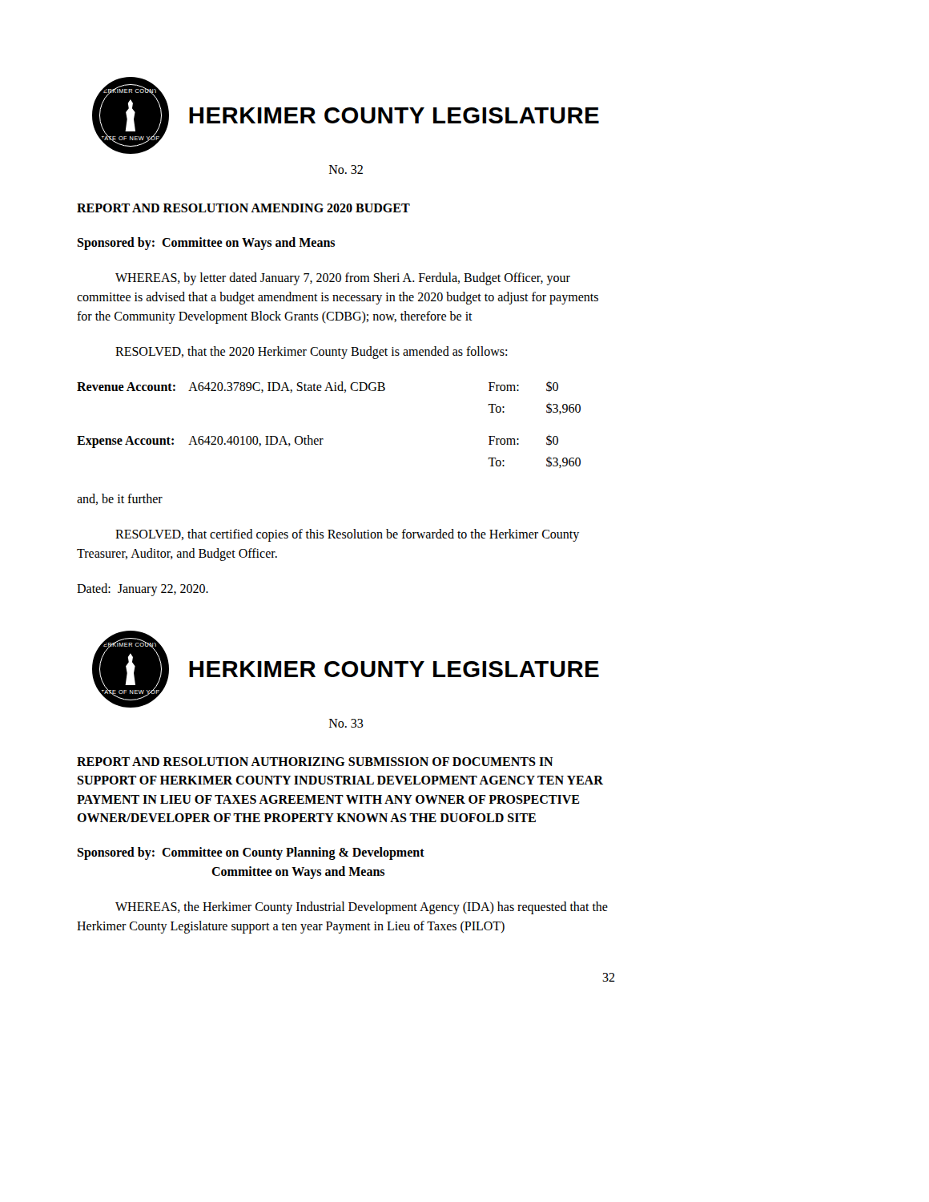HERKIMER COUNTY
STATE OF NEW YORK
HERKIMER COUNTY LEGISLATURE
No. 32
REPORT AND RESOLUTION AMENDING 2020 BUDGET
Sponsored by: Committee on Ways and Means
WHEREAS, by letter dated January 7, 2020 from Sheri A. Ferdula, Budget Officer, your committee is advised that a budget amendment is necessary in the 2020 budget to adjust for payments for the Community Development Block Grants (CDBG); now, therefore be it
RESOLVED, that the 2020 Herkimer County Budget is amended as follows:
| Revenue Account: | A6420.3789C, IDA, State Aid, CDGB | From: | $0 |
| | | To: | $3,960 |
| Expense Account: | A6420.40100, IDA, Other | From: | $0 |
| | | To: | $3,960 |
and, be it further
RESOLVED, that certified copies of this Resolution be forwarded to the Herkimer County Treasurer, Auditor, and Budget Officer.
Dated: January 22, 2020.
HERKIMER COUNTY
STATE OF NEW YORK
HERKIMER COUNTY LEGISLATURE
No. 33
REPORT AND RESOLUTION AUTHORIZING SUBMISSION OF DOCUMENTS IN SUPPORT OF HERKIMER COUNTY INDUSTRIAL DEVELOPMENT AGENCY TEN YEAR PAYMENT IN LIEU OF TAXES AGREEMENT WITH ANY OWNER OF PROSPECTIVE OWNER/DEVELOPER OF THE PROPERTY KNOWN AS THE DUOFOLD SITE
Sponsored by: Committee on County Planning & DevelopmentCommittee on Ways and Means
WHEREAS, the Herkimer County Industrial Development Agency (IDA) has requested that the Herkimer County Legislature support a ten year Payment in Lieu of Taxes (PILOT)
32